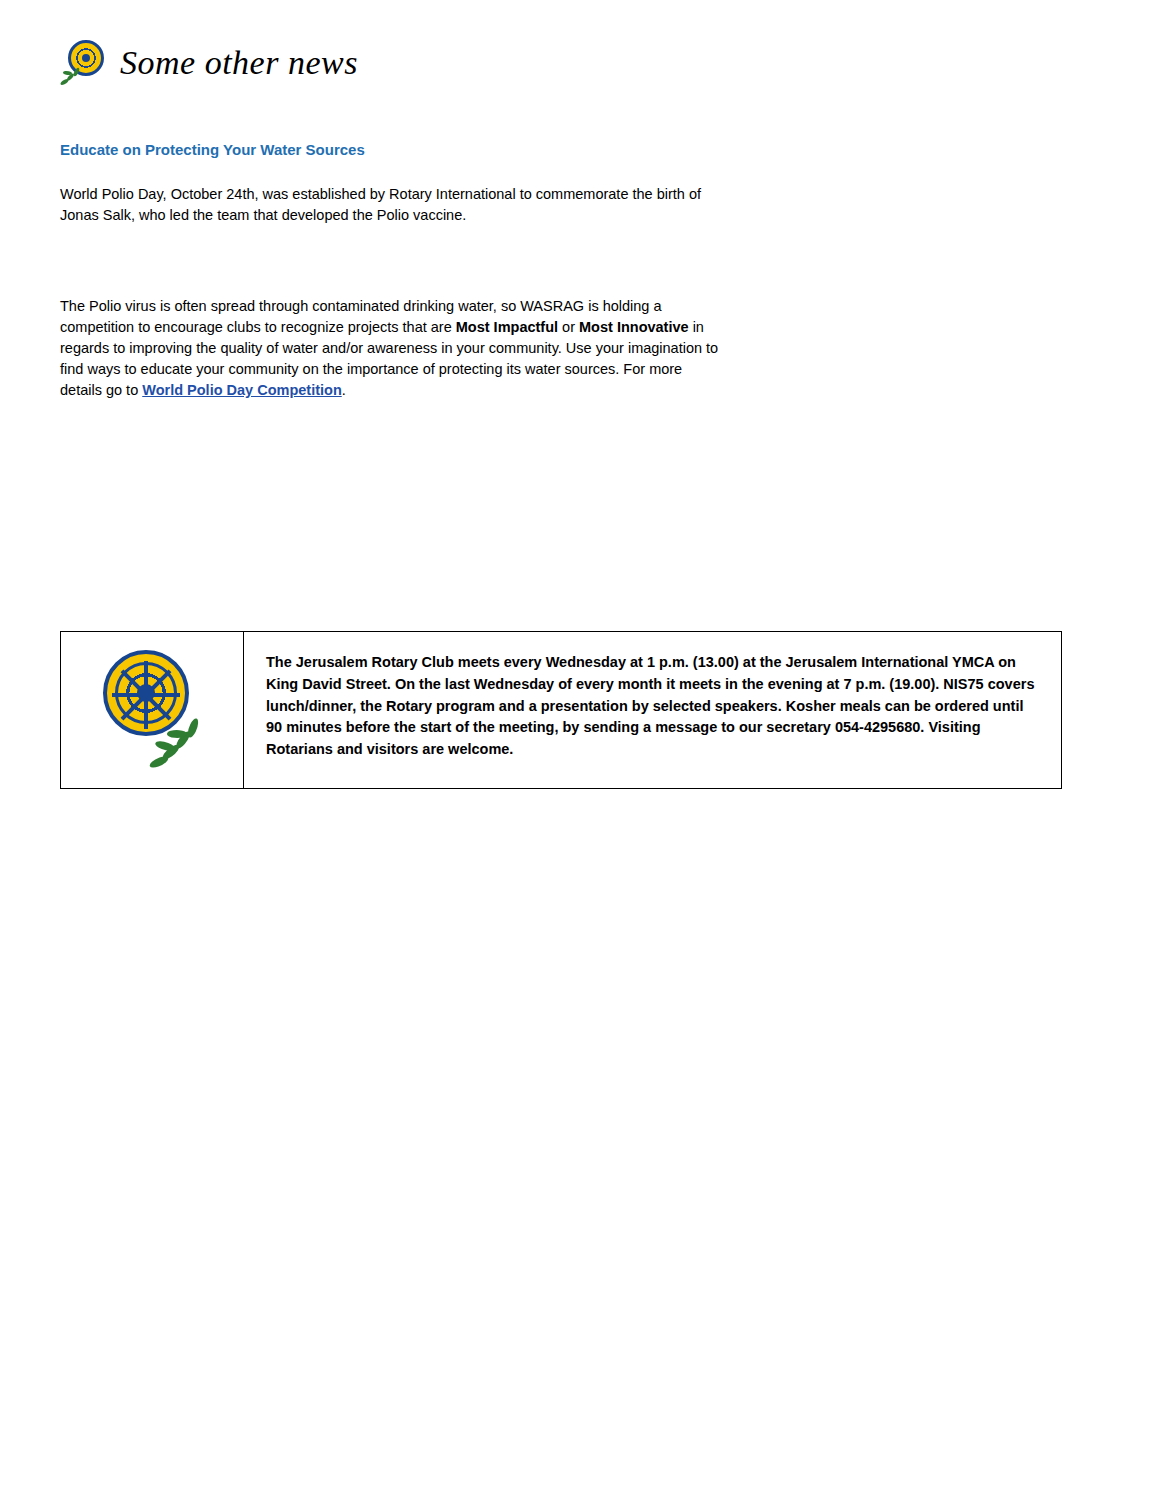Some other news
Educate on Protecting Your Water Sources
World Polio Day, October 24th, was established by Rotary International to commemorate the birth of Jonas Salk, who led the team that developed the Polio vaccine.
The Polio virus is often spread through contaminated drinking water, so WASRAG is holding a competition to encourage clubs to recognize projects that are Most Impactful or Most Innovative in regards to improving the quality of water and/or awareness in your community. Use your imagination to find ways to educate your community on the importance of protecting its water sources. For more details go to World Polio Day Competition.
The Jerusalem Rotary Club meets every Wednesday at 1 p.m. (13.00) at the Jerusalem International YMCA on King David Street. On the last Wednesday of every month it meets in the evening at 7 p.m. (19.00). NIS75 covers lunch/dinner, the Rotary program and a presentation by selected speakers. Kosher meals can be ordered until 90 minutes before the start of the meeting, by sending a message to our secretary 054-4295680. Visiting Rotarians and visitors are welcome.